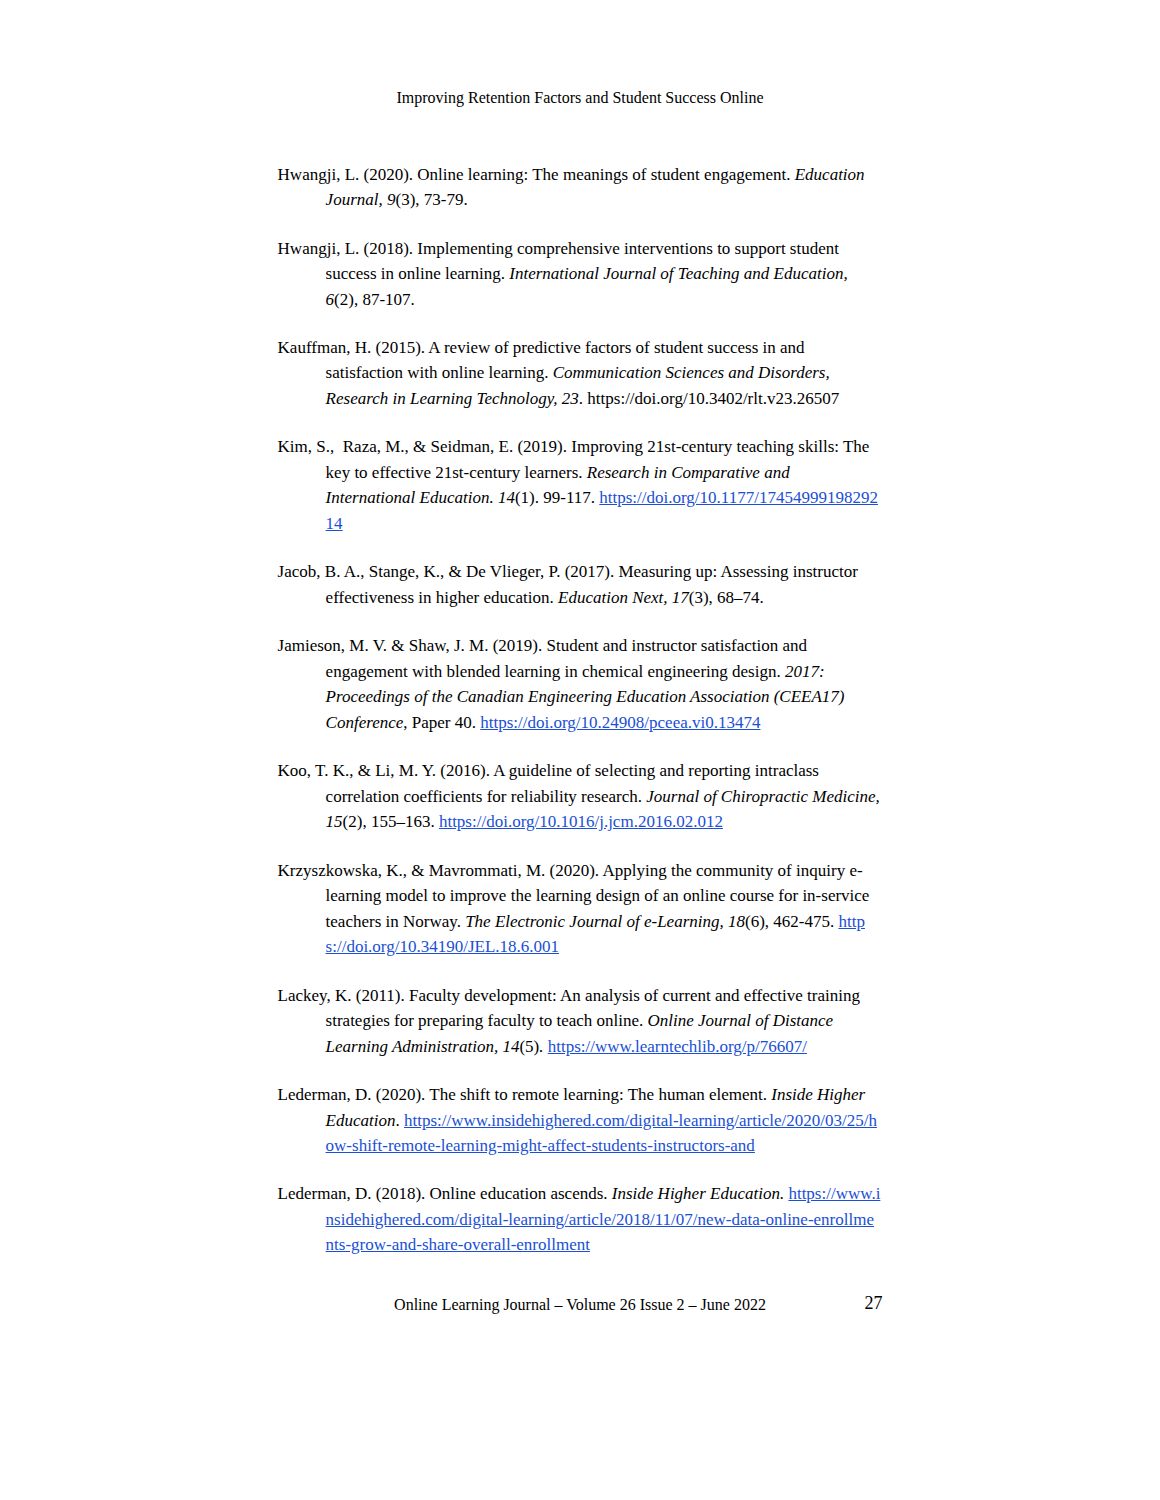Improving Retention Factors and Student Success Online
Hwangji, L. (2020). Online learning: The meanings of student engagement. Education Journal, 9(3), 73-79.
Hwangji, L. (2018). Implementing comprehensive interventions to support student success in online learning. International Journal of Teaching and Education, 6(2), 87-107.
Kauffman, H. (2015). A review of predictive factors of student success in and satisfaction with online learning. Communication Sciences and Disorders, Research in Learning Technology, 23. https://doi.org/10.3402/rlt.v23.26507
Kim, S., Raza, M., & Seidman, E. (2019). Improving 21st-century teaching skills: The key to effective 21st-century learners. Research in Comparative and International Education. 14(1). 99-117. https://doi.org/10.1177/1745499919829214
Jacob, B. A., Stange, K., & De Vlieger, P. (2017). Measuring up: Assessing instructor effectiveness in higher education. Education Next, 17(3), 68–74.
Jamieson, M. V. & Shaw, J. M. (2019). Student and instructor satisfaction and engagement with blended learning in chemical engineering design. 2017: Proceedings of the Canadian Engineering Education Association (CEEA17) Conference, Paper 40. https://doi.org/10.24908/pceea.vi0.13474
Koo, T. K., & Li, M. Y. (2016). A guideline of selecting and reporting intraclass correlation coefficients for reliability research. Journal of Chiropractic Medicine, 15(2), 155–163. https://doi.org/10.1016/j.jcm.2016.02.012
Krzyszkowska, K., & Mavrommati, M. (2020). Applying the community of inquiry e-learning model to improve the learning design of an online course for in-service teachers in Norway. The Electronic Journal of e-Learning, 18(6), 462-475. https://doi.org/10.34190/JEL.18.6.001
Lackey, K. (2011). Faculty development: An analysis of current and effective training strategies for preparing faculty to teach online. Online Journal of Distance Learning Administration, 14(5). https://www.learntechlib.org/p/76607/
Lederman, D. (2020). The shift to remote learning: The human element. Inside Higher Education. https://www.insidehighered.com/digital-learning/article/2020/03/25/how-shift-remote-learning-might-affect-students-instructors-and
Lederman, D. (2018). Online education ascends. Inside Higher Education. https://www.insidehighered.com/digital-learning/article/2018/11/07/new-data-online-enrollments-grow-and-share-overall-enrollment
Online Learning Journal – Volume 26 Issue 2 – June 2022 27